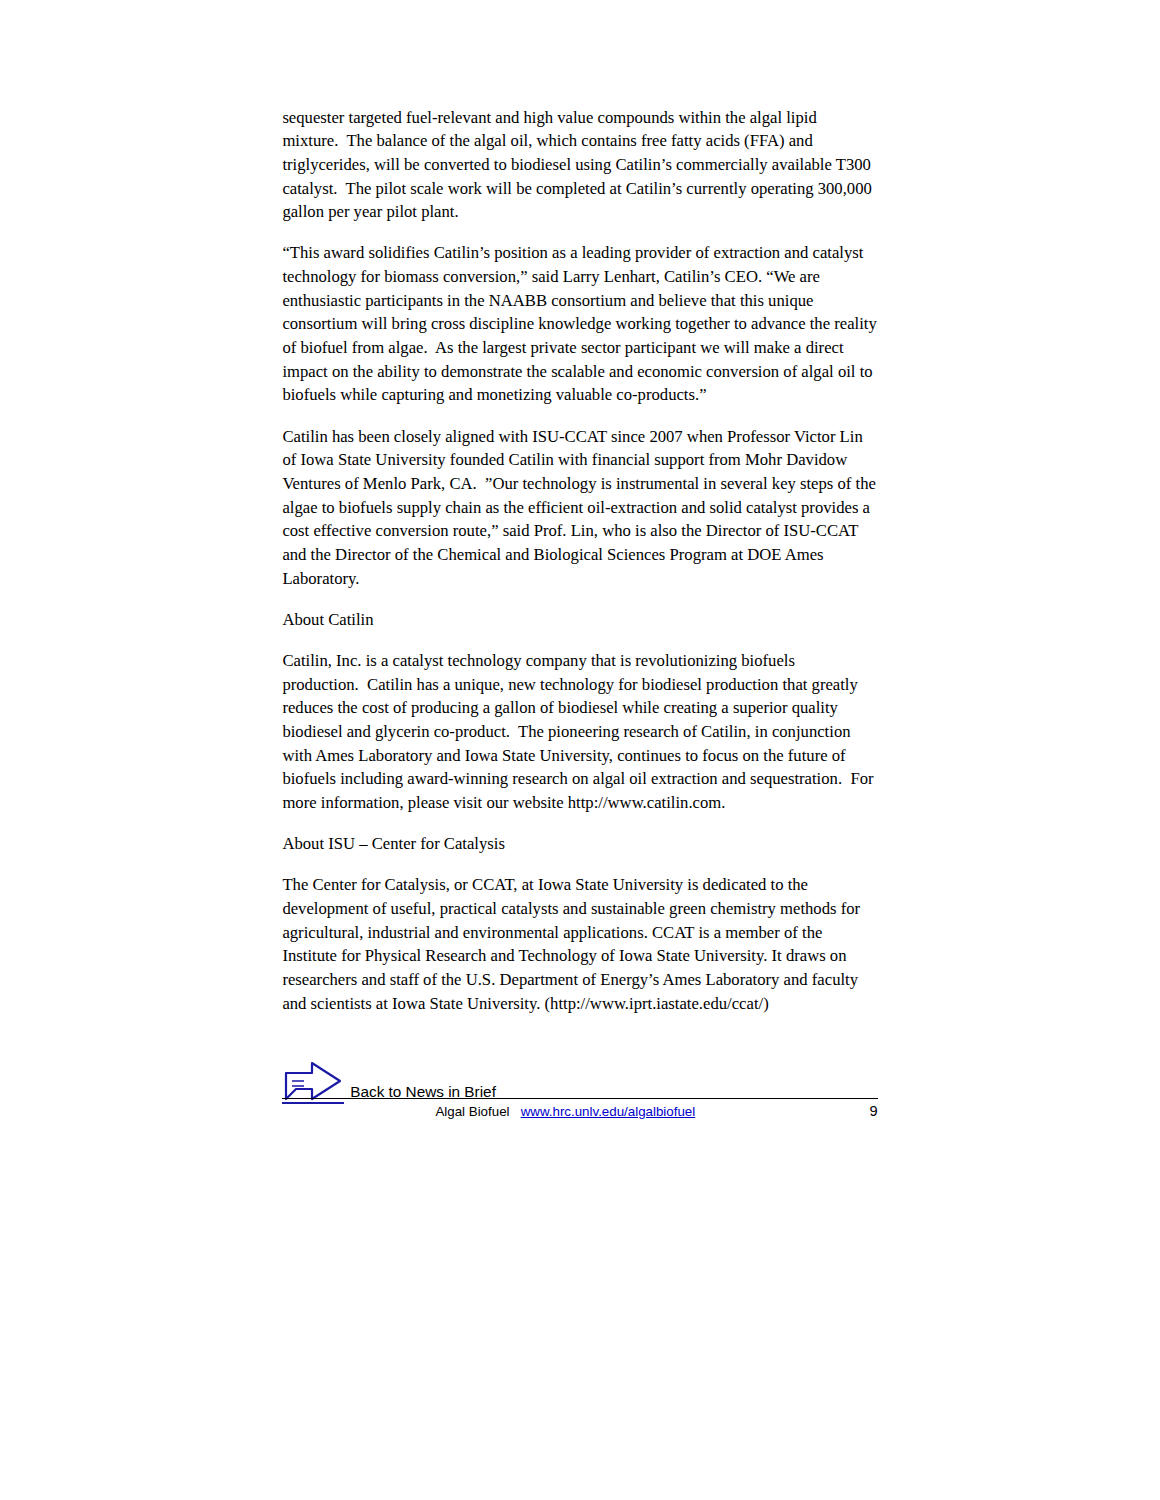sequester targeted fuel-relevant and high value compounds within the algal lipid mixture. The balance of the algal oil, which contains free fatty acids (FFA) and triglycerides, will be converted to biodiesel using Catilin’s commercially available T300 catalyst. The pilot scale work will be completed at Catilin’s currently operating 300,000 gallon per year pilot plant.
“This award solidifies Catilin’s position as a leading provider of extraction and catalyst technology for biomass conversion,” said Larry Lenhart, Catilin’s CEO. “We are enthusiastic participants in the NAABB consortium and believe that this unique consortium will bring cross discipline knowledge working together to advance the reality of biofuel from algae. As the largest private sector participant we will make a direct impact on the ability to demonstrate the scalable and economic conversion of algal oil to biofuels while capturing and monetizing valuable co-products.”
Catilin has been closely aligned with ISU-CCAT since 2007 when Professor Victor Lin of Iowa State University founded Catilin with financial support from Mohr Davidow Ventures of Menlo Park, CA. ”Our technology is instrumental in several key steps of the algae to biofuels supply chain as the efficient oil-extraction and solid catalyst provides a cost effective conversion route,” said Prof. Lin, who is also the Director of ISU-CCAT and the Director of the Chemical and Biological Sciences Program at DOE Ames Laboratory.
About Catilin
Catilin, Inc. is a catalyst technology company that is revolutionizing biofuels production. Catilin has a unique, new technology for biodiesel production that greatly reduces the cost of producing a gallon of biodiesel while creating a superior quality biodiesel and glycerin co-product. The pioneering research of Catilin, in conjunction with Ames Laboratory and Iowa State University, continues to focus on the future of biofuels including award-winning research on algal oil extraction and sequestration. For more information, please visit our website http://www.catilin.com.
About ISU – Center for Catalysis
The Center for Catalysis, or CCAT, at Iowa State University is dedicated to the development of useful, practical catalysts and sustainable green chemistry methods for agricultural, industrial and environmental applications. CCAT is a member of the Institute for Physical Research and Technology of Iowa State University. It draws on researchers and staff of the U.S. Department of Energy’s Ames Laboratory and faculty and scientists at Iowa State University. (http://www.iprt.iastate.edu/ccat/)
Back to News in Brief
Algal Biofuel www.hrc.unlv.edu/algalbiofuel
9